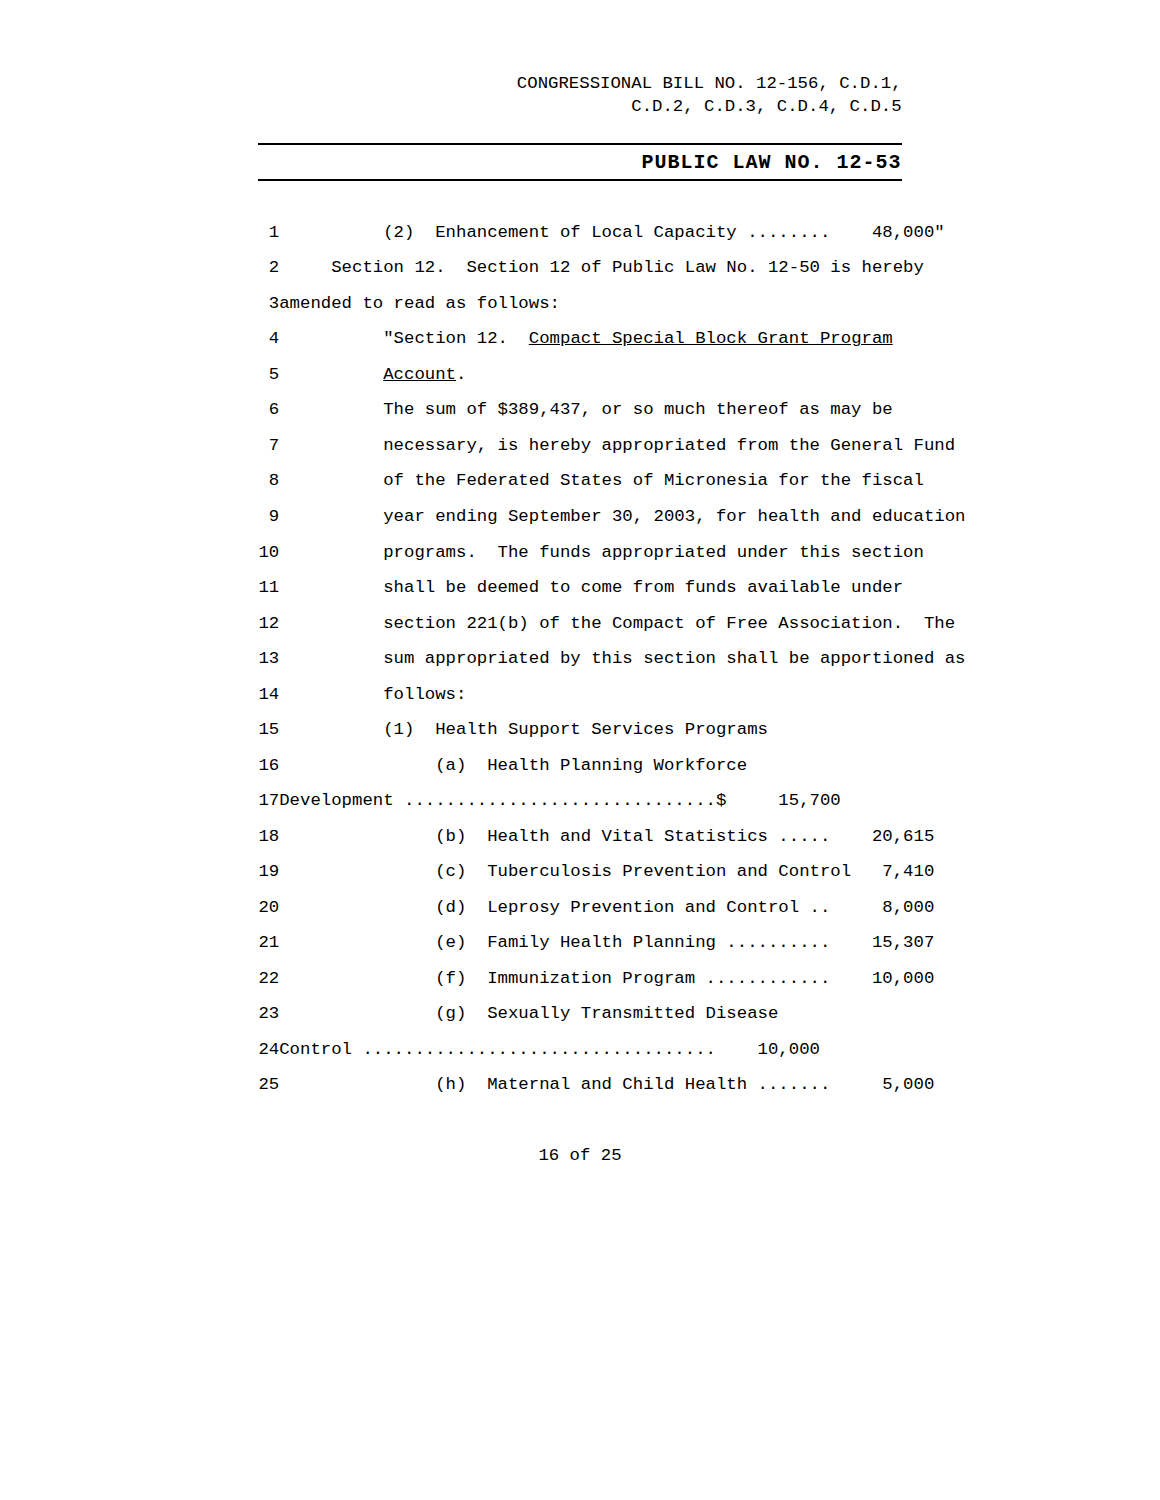CONGRESSIONAL BILL NO. 12-156, C.D.1,
C.D.2, C.D.3, C.D.4, C.D.5
PUBLIC LAW NO. 12-53
| 1 | (2) Enhancement of Local Capacity ........ 48,000" |
| 2 | Section 12. Section 12 of Public Law No. 12-50 is hereby |
| 3 | amended to read as follows: |
| 4 | "Section 12. Compact Special Block Grant Program |
| 5 | Account . |
| 6 | The sum of $389,437, or so much thereof as may be |
| 7 | necessary, is hereby appropriated from the General Fund |
| 8 | of the Federated States of Micronesia for the fiscal |
| 9 | year ending September 30, 2003, for health and education |
| 10 | programs. The funds appropriated under this section |
| 11 | shall be deemed to come from funds available under |
| 12 | section 221(b) of the Compact of Free Association. The |
| 13 | sum appropriated by this section shall be apportioned as |
| 14 | follows: |
| 15 | (1) Health Support Services Programs |
| 16 | (a) Health Planning Workforce |
| 17 | Development ..............................$ 15,700 |
| 18 | (b) Health and Vital Statistics ..... 20,615 |
| 19 | (c) Tuberculosis Prevention and Control 7,410 |
| 20 | (d) Leprosy Prevention and Control .. 8,000 |
| 21 | (e) Family Health Planning .......... 15,307 |
| 22 | (f) Immunization Program ............ 10,000 |
| 23 | (g) Sexually Transmitted Disease |
| 24 | Control .................................. 10,000 |
| 25 | (h) Maternal and Child Health ....... 5,000 |
16 of 25